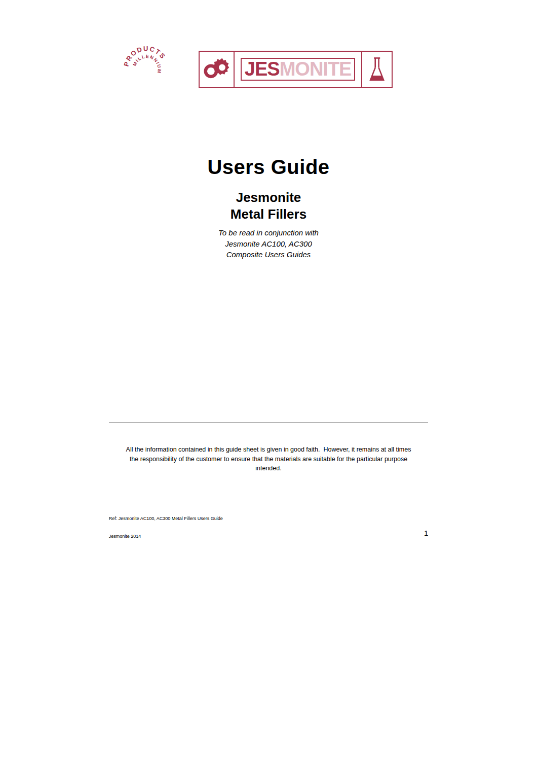PRODUCTS MILLENNIUM
JES MONITE
Users Guide
Jesmonite
Metal Fillers
To be read in conjunction with
Jesmonite AC100, AC300
Composite Users Guides
All the information contained in this guide sheet is given in good faith. However, it remains at all times the responsibility of the customer to ensure that the materials are suitable for the particular purpose intended.
Ref: Jesmonite AC100, AC300 Metal Fillers Users Guide
Jesmonite 2014
1